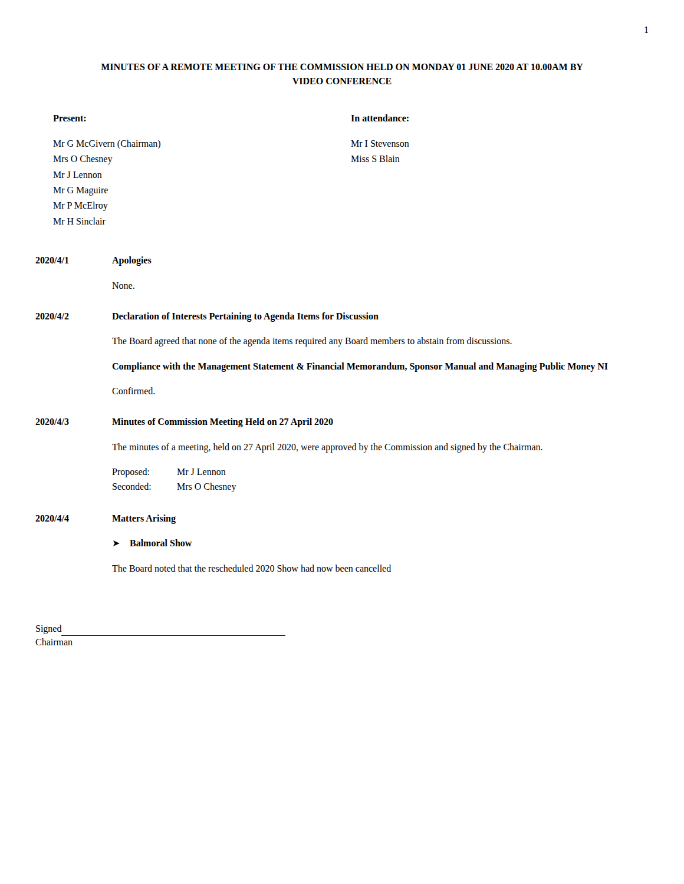1
Minutes of a Remote Meeting of the Commission Held on Monday 01 June 2020 at 10.00am by Video Conference
Present:
Mr G McGivern (Chairman)
Mrs O Chesney
Mr J Lennon
Mr G Maguire
Mr P McElroy
Mr H Sinclair
In attendance:
Mr I Stevenson
Miss S Blain
2020/4/1
Apologies
None.
2020/4/2
Declaration of Interests Pertaining to Agenda Items for Discussion
The Board agreed that none of the agenda items required any Board members to abstain from discussions.
Compliance with the Management Statement & Financial Memorandum, Sponsor Manual and Managing Public Money NI
Confirmed.
2020/4/3
Minutes of Commission Meeting Held on 27 April 2020
The minutes of a meeting, held on 27 April 2020, were approved by the Commission and signed by the Chairman.
Proposed:
Mr J Lennon
Seconded:
Mrs O Chesney
2020/4/4
Matters Arising
Balmoral Show
The Board noted that the rescheduled 2020 Show had now been cancelled
Signed
Chairman